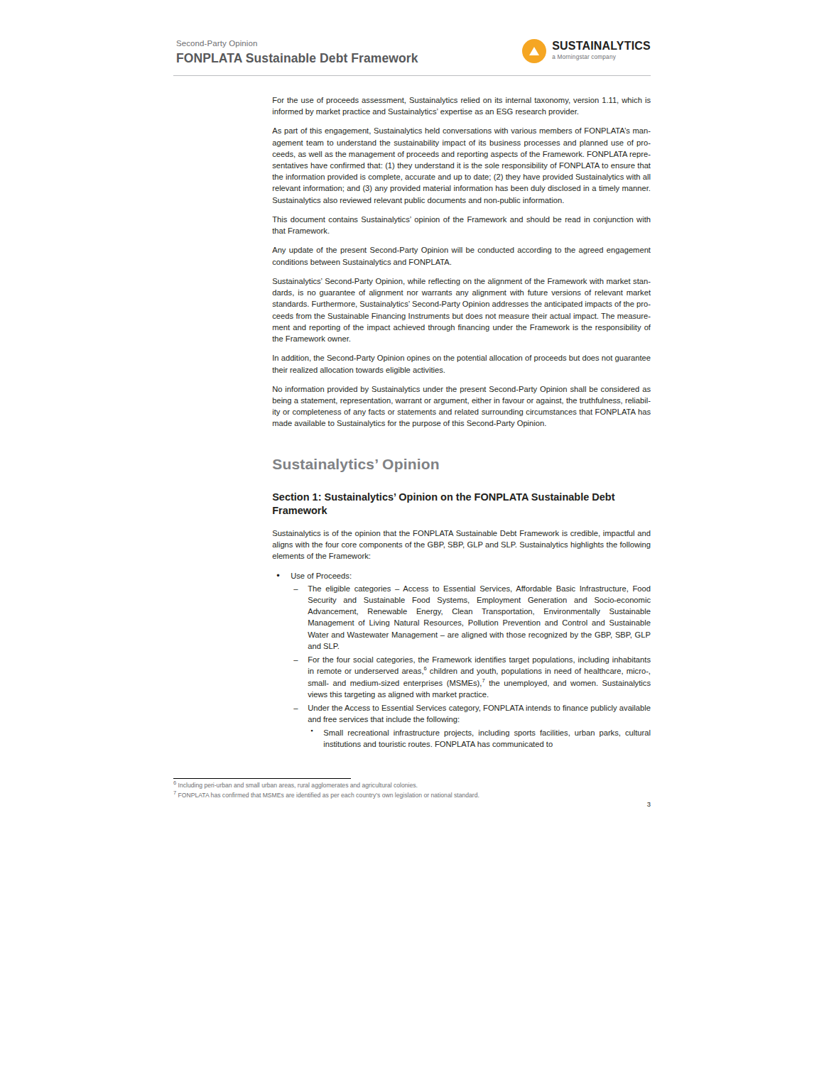Second-Party Opinion
FONPLATA Sustainable Debt Framework
SUSTAINALYTICS
a Morningstar company
For the use of proceeds assessment, Sustainalytics relied on its internal taxonomy, version 1.11, which is informed by market practice and Sustainalytics’ expertise as an ESG research provider.
As part of this engagement, Sustainalytics held conversations with various members of FONPLATA’s management team to understand the sustainability impact of its business processes and planned use of proceeds, as well as the management of proceeds and reporting aspects of the Framework. FONPLATA representatives have confirmed that: (1) they understand it is the sole responsibility of FONPLATA to ensure that the information provided is complete, accurate and up to date; (2) they have provided Sustainalytics with all relevant information; and (3) any provided material information has been duly disclosed in a timely manner. Sustainalytics also reviewed relevant public documents and non-public information.
This document contains Sustainalytics’ opinion of the Framework and should be read in conjunction with that Framework.
Any update of the present Second-Party Opinion will be conducted according to the agreed engagement conditions between Sustainalytics and FONPLATA.
Sustainalytics’ Second-Party Opinion, while reflecting on the alignment of the Framework with market standards, is no guarantee of alignment nor warrants any alignment with future versions of relevant market standards. Furthermore, Sustainalytics’ Second-Party Opinion addresses the anticipated impacts of the proceeds from the Sustainable Financing Instruments but does not measure their actual impact. The measurement and reporting of the impact achieved through financing under the Framework is the responsibility of the Framework owner.
In addition, the Second-Party Opinion opines on the potential allocation of proceeds but does not guarantee their realized allocation towards eligible activities.
No information provided by Sustainalytics under the present Second-Party Opinion shall be considered as being a statement, representation, warrant or argument, either in favour or against, the truthfulness, reliability or completeness of any facts or statements and related surrounding circumstances that FONPLATA has made available to Sustainalytics for the purpose of this Second-Party Opinion.
Sustainalytics’ Opinion
Section 1: Sustainalytics’ Opinion on the FONPLATA Sustainable Debt Framework
Sustainalytics is of the opinion that the FONPLATA Sustainable Debt Framework is credible, impactful and aligns with the four core components of the GBP, SBP, GLP and SLP. Sustainalytics highlights the following elements of the Framework:
Use of Proceeds:
The eligible categories – Access to Essential Services, Affordable Basic Infrastructure, Food Security and Sustainable Food Systems, Employment Generation and Socio-economic Advancement, Renewable Energy, Clean Transportation, Environmentally Sustainable Management of Living Natural Resources, Pollution Prevention and Control and Sustainable Water and Wastewater Management – are aligned with those recognized by the GBP, SBP, GLP and SLP.
For the four social categories, the Framework identifies target populations, including inhabitants in remote or underserved areas,6 children and youth, populations in need of healthcare, micro-, small- and medium-sized enterprises (MSMEs),7 the unemployed, and women. Sustainalytics views this targeting as aligned with market practice.
Under the Access to Essential Services category, FONPLATA intends to finance publicly available and free services that include the following:
Small recreational infrastructure projects, including sports facilities, urban parks, cultural institutions and touristic routes. FONPLATA has communicated to
6 Including peri-urban and small urban areas, rural agglomerates and agricultural colonies.
7 FONPLATA has confirmed that MSMEs are identified as per each country’s own legislation or national standard.
3